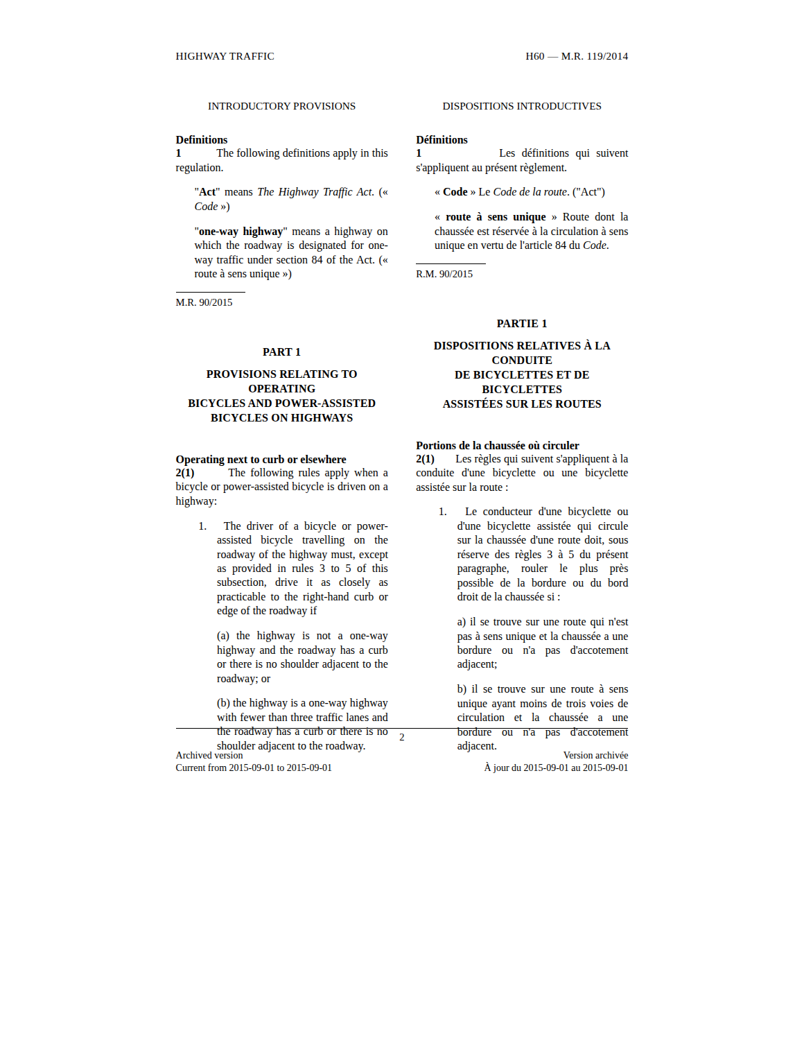HIGHWAY TRAFFIC
H60 — M.R. 119/2014
INTRODUCTORY PROVISIONS
Definitions
1 The following definitions apply in this regulation.
"Act" means The Highway Traffic Act. (« Code »)
"one-way highway" means a highway on which the roadway is designated for one-way traffic under section 84 of the Act. (« route à sens unique »)
M.R. 90/2015
PART 1
PROVISIONS RELATING TO OPERATING
BICYCLES AND POWER-ASSISTED
BICYCLES ON HIGHWAYS
Operating next to curb or elsewhere
2(1) The following rules apply when a bicycle or power-assisted bicycle is driven on a highway:
1. The driver of a bicycle or power-assisted bicycle travelling on the roadway of the highway must, except as provided in rules 3 to 5 of this subsection, drive it as closely as practicable to the right-hand curb or edge of the roadway if
(a) the highway is not a one-way highway and the roadway has a curb or there is no shoulder adjacent to the roadway; or
(b) the highway is a one-way highway with fewer than three traffic lanes and the roadway has a curb or there is no shoulder adjacent to the roadway.
DISPOSITIONS INTRODUCTIVES
Définitions
1 Les définitions qui suivent s'appliquent au présent règlement.
« Code » Le Code de la route. ("Act")
« route à sens unique » Route dont la chaussée est réservée à la circulation à sens unique en vertu de l'article 84 du Code.
R.M. 90/2015
PARTIE 1
DISPOSITIONS RELATIVES À LA CONDUITE
DE BICYCLETTES ET DE BICYCLETTES
ASSISTÉES SUR LES ROUTES
Portions de la chaussée où circuler
2(1) Les règles qui suivent s'appliquent à la conduite d'une bicyclette ou une bicyclette assistée sur la route :
1. Le conducteur d'une bicyclette ou d'une bicyclette assistée qui circule sur la chaussée d'une route doit, sous réserve des règles 3 à 5 du présent paragraphe, rouler le plus près possible de la bordure ou du bord droit de la chaussée si :
a) il se trouve sur une route qui n'est pas à sens unique et la chaussée a une bordure ou n'a pas d'accotement adjacent;
b) il se trouve sur une route à sens unique ayant moins de trois voies de circulation et la chaussée a une bordure ou n'a pas d'accotement adjacent.
2
Archived version
Current from 2015-09-01 to 2015-09-01
Version archivée
À jour du 2015-09-01 au 2015-09-01